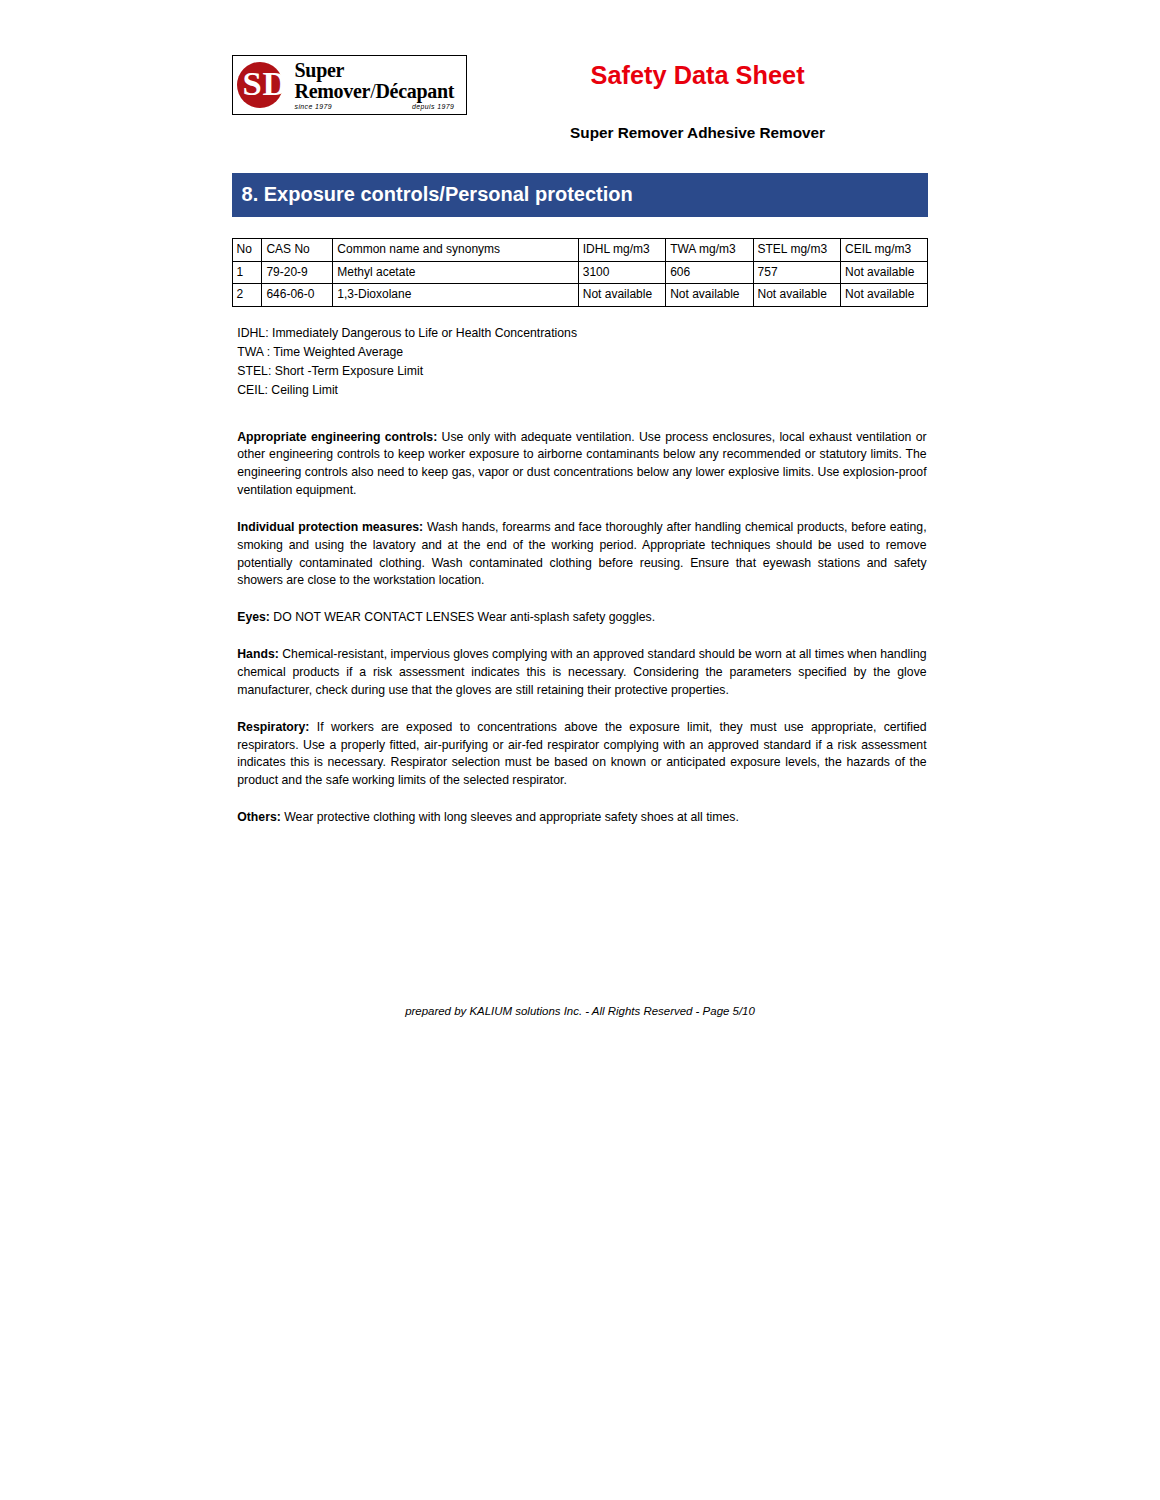S
D
Super
Remover/Décapant
since 1979 depuis 1979
Safety Data Sheet
Super Remover Adhesive Remover
8. Exposure controls/Personal protection
| No | CAS No | Common name and synonyms | IDHL mg/m3 | TWA mg/m3 | STEL mg/m3 | CEIL mg/m3 |
| 1 | 79-20-9 | Methyl acetate | 3100 | 606 | 757 | Not available |
| 2 | 646-06-0 | 1,3-Dioxolane | Not available | Not available | Not available | Not available |
IDHL: Immediately Dangerous to Life or Health Concentrations
TWA : Time Weighted Average
STEL: Short -Term Exposure Limit
CEIL: Ceiling Limit
Appropriate engineering controls: Use only with adequate ventilation. Use process enclosures, local exhaust ventilation or other engineering controls to keep worker exposure to airborne contaminants below any recommended or statutory limits. The engineering controls also need to keep gas, vapor or dust concentrations below any lower explosive limits. Use explosion-proof ventilation equipment.
Individual protection measures: Wash hands, forearms and face thoroughly after handling chemical products, before eating, smoking and using the lavatory and at the end of the working period. Appropriate techniques should be used to remove potentially contaminated clothing. Wash contaminated clothing before reusing. Ensure that eyewash stations and safety showers are close to the workstation location.
Eyes: DO NOT WEAR CONTACT LENSES Wear anti-splash safety goggles.
Hands: Chemical-resistant, impervious gloves complying with an approved standard should be worn at all times when handling chemical products if a risk assessment indicates this is necessary. Considering the parameters specified by the glove manufacturer, check during use that the gloves are still retaining their protective properties.
Respiratory: If workers are exposed to concentrations above the exposure limit, they must use appropriate, certified respirators. Use a properly fitted, air-purifying or air-fed respirator complying with an approved standard if a risk assessment indicates this is necessary. Respirator selection must be based on known or anticipated exposure levels, the hazards of the product and the safe working limits of the selected respirator.
Others: Wear protective clothing with long sleeves and appropriate safety shoes at all times.
prepared by KALIUM solutions Inc. - All Rights Reserved - Page 5/10